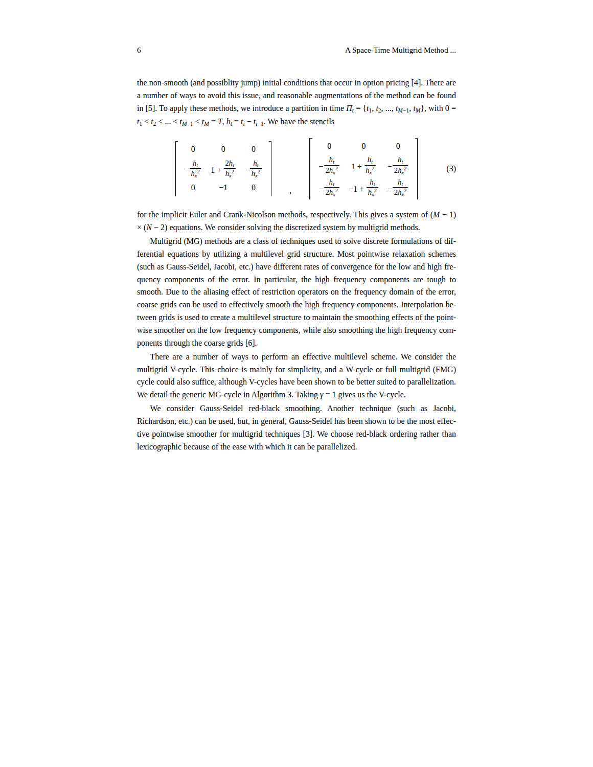6 A Space-Time Multigrid Method ...
the non-smooth (and possiblity jump) initial conditions that occur in option pricing [4]. There are a number of ways to avoid this issue, and reasonable augmentations of the method can be found in [5]. To apply these methods, we introduce a partition in time Πt = {t1, t2, ..., tM−1, tM}, with 0 = t1 < t2 < ... < tM−1 < tM = T, ht = ti − ti−1. We have the stencils
| 0 | 0 | 0 |
| − h t h x 2 | 1 + 2 h t h x 2 | − h t h x 2 |
| 0 | −1 | 0 |
,
| 0 | 0 | 0 |
| − h t 2 h x 2 | 1 + h t h x 2 | − h t 2 h x 2 |
| − h t 2 h x 2 | −1 + h t h x 2 | − h t 2 h x 2 |
(3)
for the implicit Euler and Crank-Nicolson methods, respectively. This gives a system of (M − 1) × (N − 2) equations. We consider solving the discretized system by multigrid methods.
Multigrid (MG) methods are a class of techniques used to solve discrete formulations of differential equations by utilizing a multilevel grid structure. Most pointwise relaxation schemes (such as Gauss-Seidel, Jacobi, etc.) have different rates of convergence for the low and high frequency components of the error. In particular, the high frequency components are tough to smooth. Due to the aliasing effect of restriction operators on the frequency domain of the error, coarse grids can be used to effectively smooth the high frequency components. Interpolation between grids is used to create a multilevel structure to maintain the smoothing effects of the pointwise smoother on the low frequency components, while also smoothing the high frequency components through the coarse grids [6].
There are a number of ways to perform an effective multilevel scheme. We consider the multigrid V-cycle. This choice is mainly for simplicity, and a W-cycle or full multigrid (FMG) cycle could also suffice, although V-cycles have been shown to be better suited to parallelization. We detail the generic MG-cycle in Algorithm 3. Taking γ = 1 gives us the V-cycle.
We consider Gauss-Seidel red-black smoothing. Another technique (such as Jacobi, Richardson, etc.) can be used, but, in general, Gauss-Seidel has been shown to be the most effective pointwise smoother for multigrid techniques [3]. We choose red-black ordering rather than lexicographic because of the ease with which it can be parallelized.